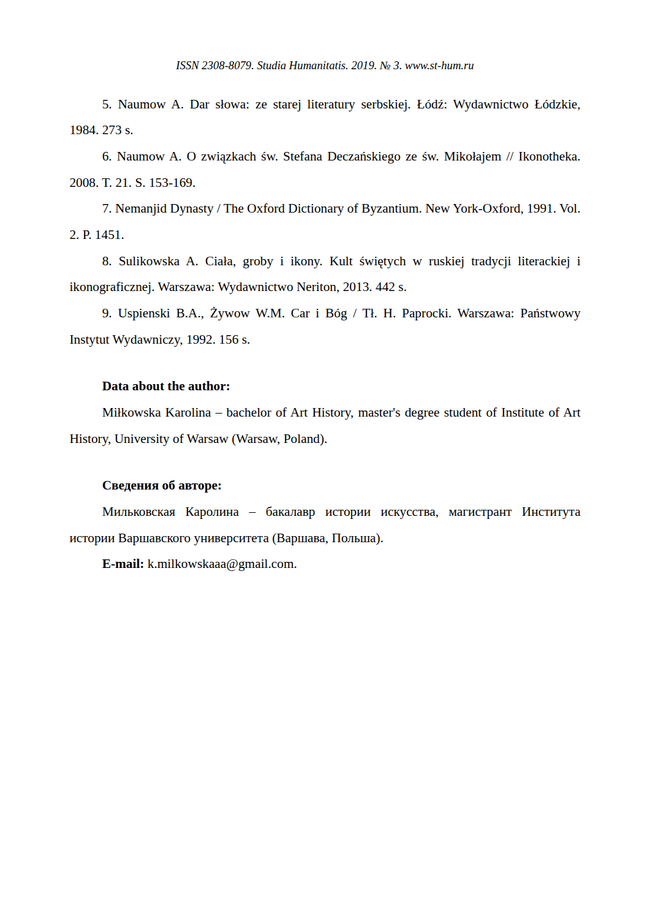ISSN 2308-8079. Studia Humanitatis. 2019. № 3. www.st-hum.ru
5. Naumow A. Dar słowa: ze starej literatury serbskiej. Łódź: Wydawnictwo Łódzkie, 1984. 273 s.
6. Naumow A. O związkach św. Stefana Deczańskiego ze św. Mikołajem // Ikonotheka. 2008. T. 21. S. 153-169.
7. Nemanjid Dynasty / The Oxford Dictionary of Byzantium. New York-Oxford, 1991. Vol. 2. P. 1451.
8. Sulikowska A. Ciała, groby i ikony. Kult świętych w ruskiej tradycji literackiej i ikonograficznej. Warszawa: Wydawnictwo Neriton, 2013. 442 s.
9. Uspienski B.A., Żywow W.M. Car i Bóg / Tł. H. Paprocki. Warszawa: Państwowy Instytut Wydawniczy, 1992. 156 s.
Data about the author:
Miłkowska Karolina – bachelor of Art History, master's degree student of Institute of Art History, University of Warsaw (Warsaw, Poland).
Сведения об авторе:
Мильковская Каролина – бакалавр истории искусства, магистрант Института истории Варшавского университета (Варшава, Польша).
E-mail: k.milkowskaaa@gmail.com.